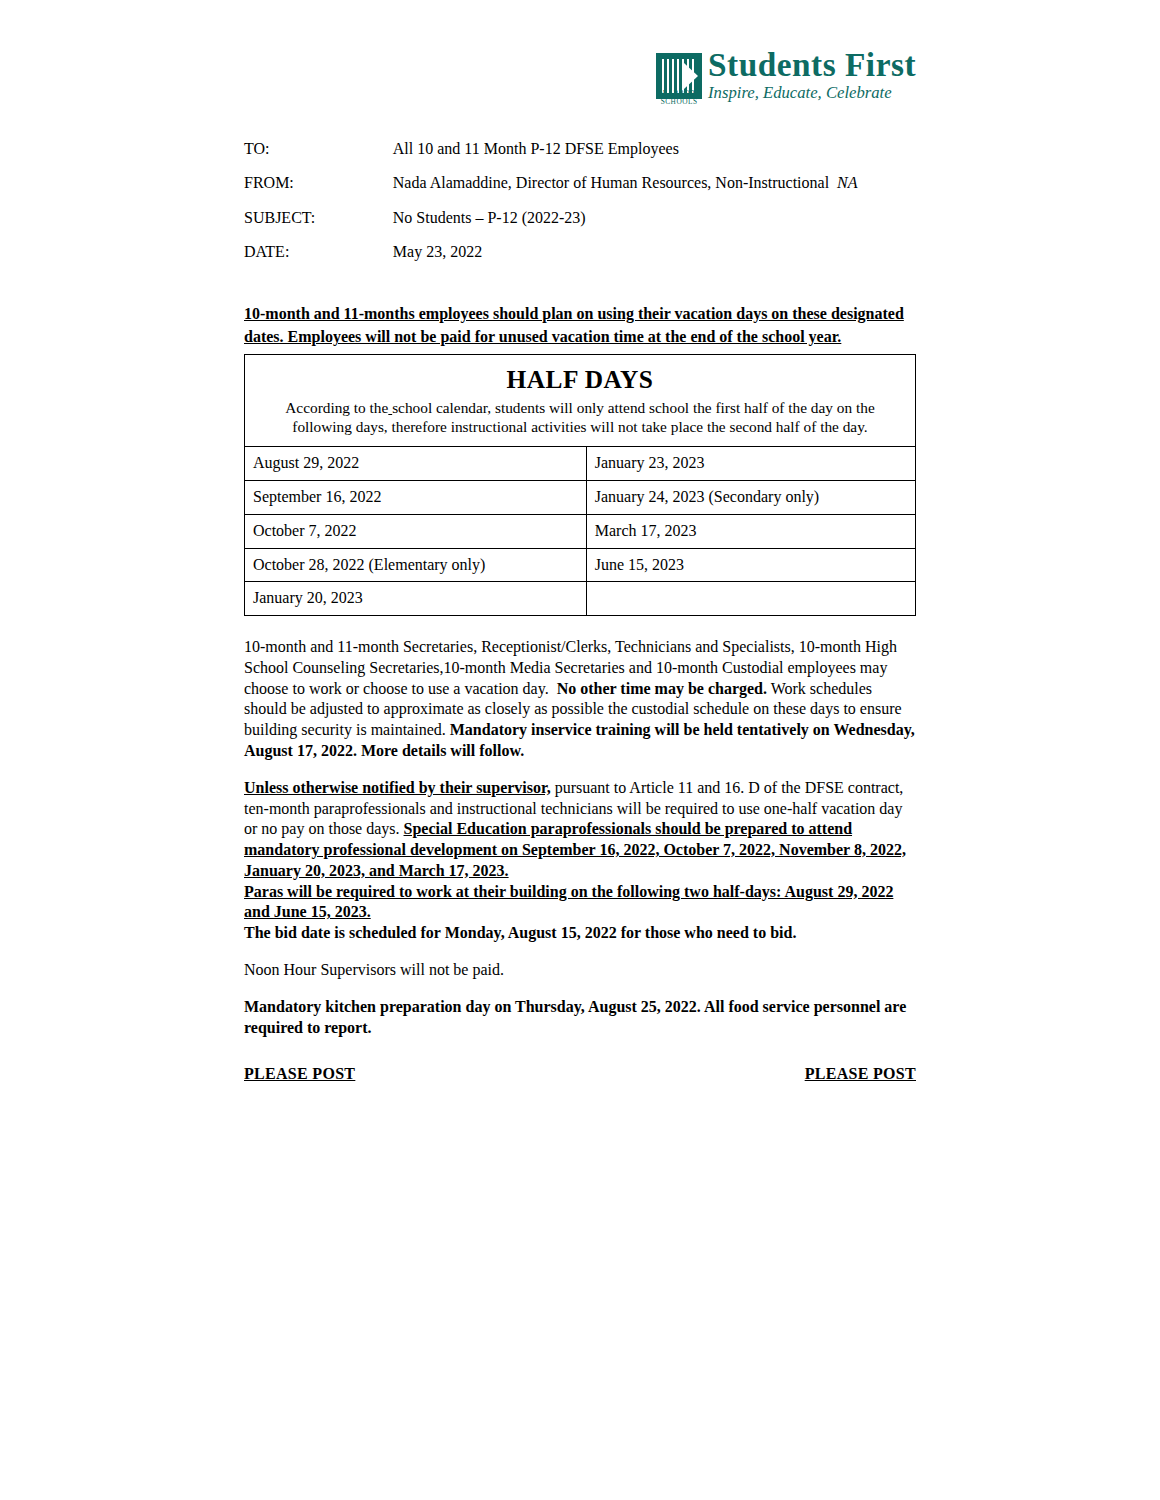Students First
Inspire, Educate, Celebrate DEARBORN
SCHOOLS
| TO: | All 10 and 11 Month P-12 DFSE Employees |
| FROM: | Nada Alamaddine, Director of Human Resources, Non-Instructional NA |
| SUBJECT: | No Students – P-12 (2022-23) |
| DATE: | May 23, 2022 |
10-month and 11-months employees should plan on using their vacation days on these designated dates. Employees will not be paid for unused vacation time at the end of the school year.
| HALF DAYS According to the school calendar, students will only attend school the first half of the day on the following days, therefore instructional activities will not take place the second half of the day. |
| --- |
| August 29, 2022 | January 23, 2023 |
| September 16, 2022 | January 24, 2023 (Secondary only) |
| October 7, 2022 | March 17, 2023 |
| October 28, 2022 (Elementary only) | June 15, 2023 |
| January 20, 2023 | |
10-month and 11-month Secretaries, Receptionist/Clerks, Technicians and Specialists, 10-month High School Counseling Secretaries,10-month Media Secretaries and 10-month Custodial employees may choose to work or choose to use a vacation day. No other time may be charged. Work schedules should be adjusted to approximate as closely as possible the custodial schedule on these days to ensure building security is maintained. Mandatory inservice training will be held tentatively on Wednesday, August 17, 2022. More details will follow.
Unless otherwise notified by their supervisor, pursuant to Article 11 and 16. D of the DFSE contract, ten-month paraprofessionals and instructional technicians will be required to use one-half vacation day or no pay on those days. Special Education paraprofessionals should be prepared to attend mandatory professional development on September 16, 2022, October 7, 2022, November 8, 2022, January 20, 2023, and March 17, 2023.
Paras will be required to work at their building on the following two half-days: August 29, 2022 and June 15, 2023.
The bid date is scheduled for Monday, August 15, 2022 for those who need to bid.
Noon Hour Supervisors will not be paid.
Mandatory kitchen preparation day on Thursday, August 25, 2022. All food service personnel are required to report.
PLEASE POST PLEASE POST